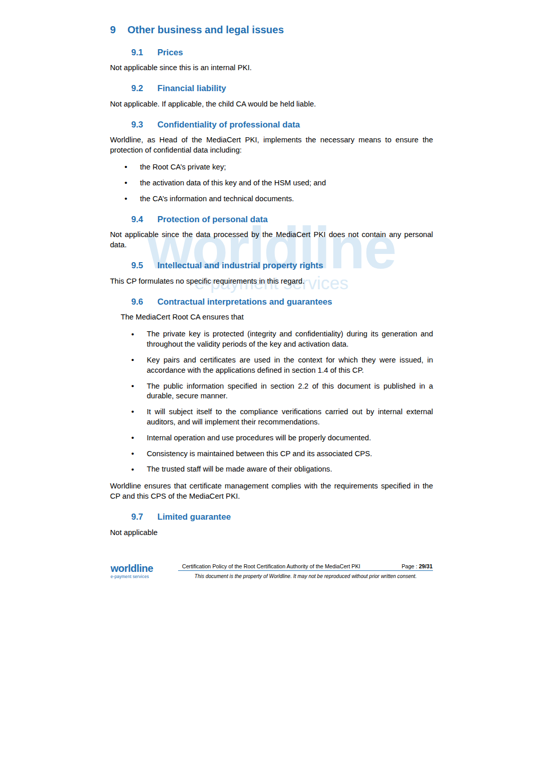worldline
e-payment services
9 Other business and legal issues
9.1 Prices
Not applicable since this is an internal PKI.
9.2 Financial liability
Not applicable. If applicable, the child CA would be held liable.
9.3 Confidentiality of professional data
Worldline, as Head of the MediaCert PKI, implements the necessary means to ensure the protection of confidential data including:
the Root CA’s private key;
the activation data of this key and of the HSM used; and
the CA’s information and technical documents.
9.4 Protection of personal data
Not applicable since the data processed by the MediaCert PKI does not contain any personal data.
9.5 Intellectual and industrial property rights
This CP formulates no specific requirements in this regard.
9.6 Contractual interpretations and guarantees
The MediaCert Root CA ensures that
The private key is protected (integrity and confidentiality) during its generation and throughout the validity periods of the key and activation data.
Key pairs and certificates are used in the context for which they were issued, in accordance with the applications defined in section 1.4 of this CP.
The public information specified in section 2.2 of this document is published in a durable, secure manner.
It will subject itself to the compliance verifications carried out by internal external auditors, and will implement their recommendations.
Internal operation and use procedures will be properly documented.
Consistency is maintained between this CP and its associated CPS.
The trusted staff will be made aware of their obligations.
Worldline ensures that certificate management complies with the requirements specified in the CP and this CPS of the MediaCert PKI.
9.7 Limited guarantee
Not applicable
| worldline e-payment services | Certification Policy of the Root Certification Authority of the MediaCert PKI | Page : 29/31 |
| This document is the property of Worldline. It may not be reproduced without prior written consent. |